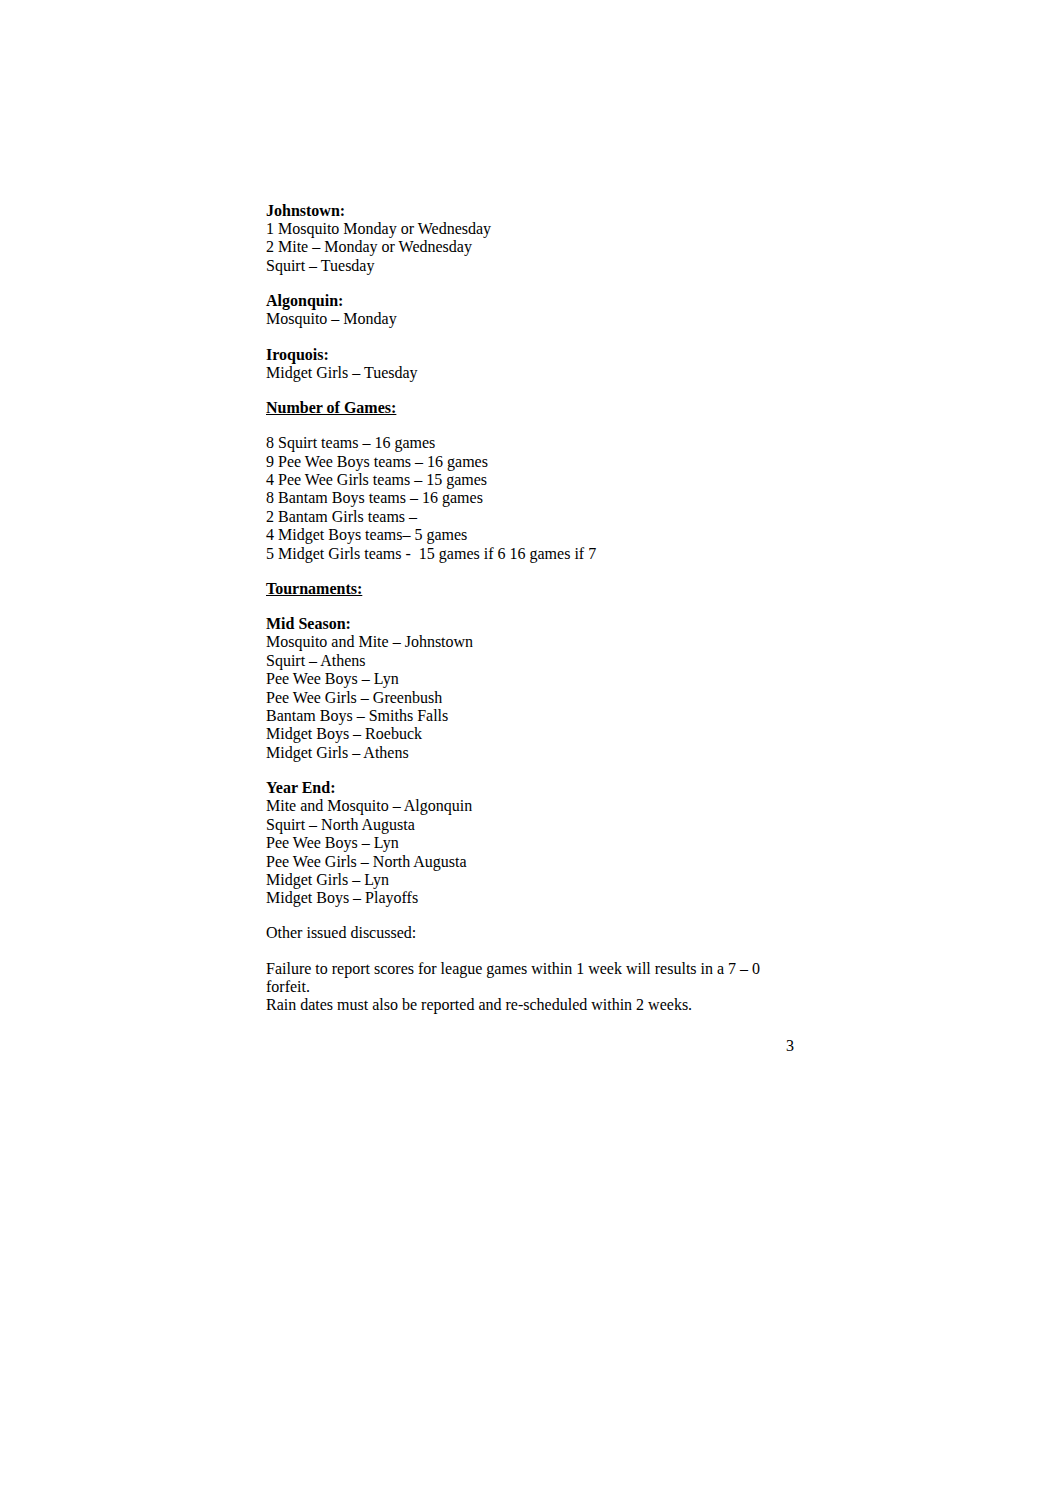Johnstown:
1 Mosquito Monday or Wednesday
2 Mite – Monday or Wednesday
Squirt – Tuesday
Algonquin:
Mosquito – Monday
Iroquois:
Midget Girls – Tuesday
Number of Games:
8 Squirt teams – 16 games
9 Pee Wee Boys teams – 16 games
4 Pee Wee Girls teams – 15 games
8 Bantam Boys teams – 16 games
2 Bantam Girls teams –
4 Midget Boys teams– 5 games
5 Midget Girls teams - 15 games if 6 16 games if 7
Tournaments:
Mid Season:
Mosquito and Mite – Johnstown
Squirt – Athens
Pee Wee Boys – Lyn
Pee Wee Girls – Greenbush
Bantam Boys – Smiths Falls
Midget Boys – Roebuck
Midget Girls – Athens
Year End:
Mite and Mosquito – Algonquin
Squirt – North Augusta
Pee Wee Boys – Lyn
Pee Wee Girls – North Augusta
Midget Girls – Lyn
Midget Boys – Playoffs
Other issued discussed:
Failure to report scores for league games within 1 week will results in a 7 – 0 forfeit.
Rain dates must also be reported and re-scheduled within 2 weeks.
3